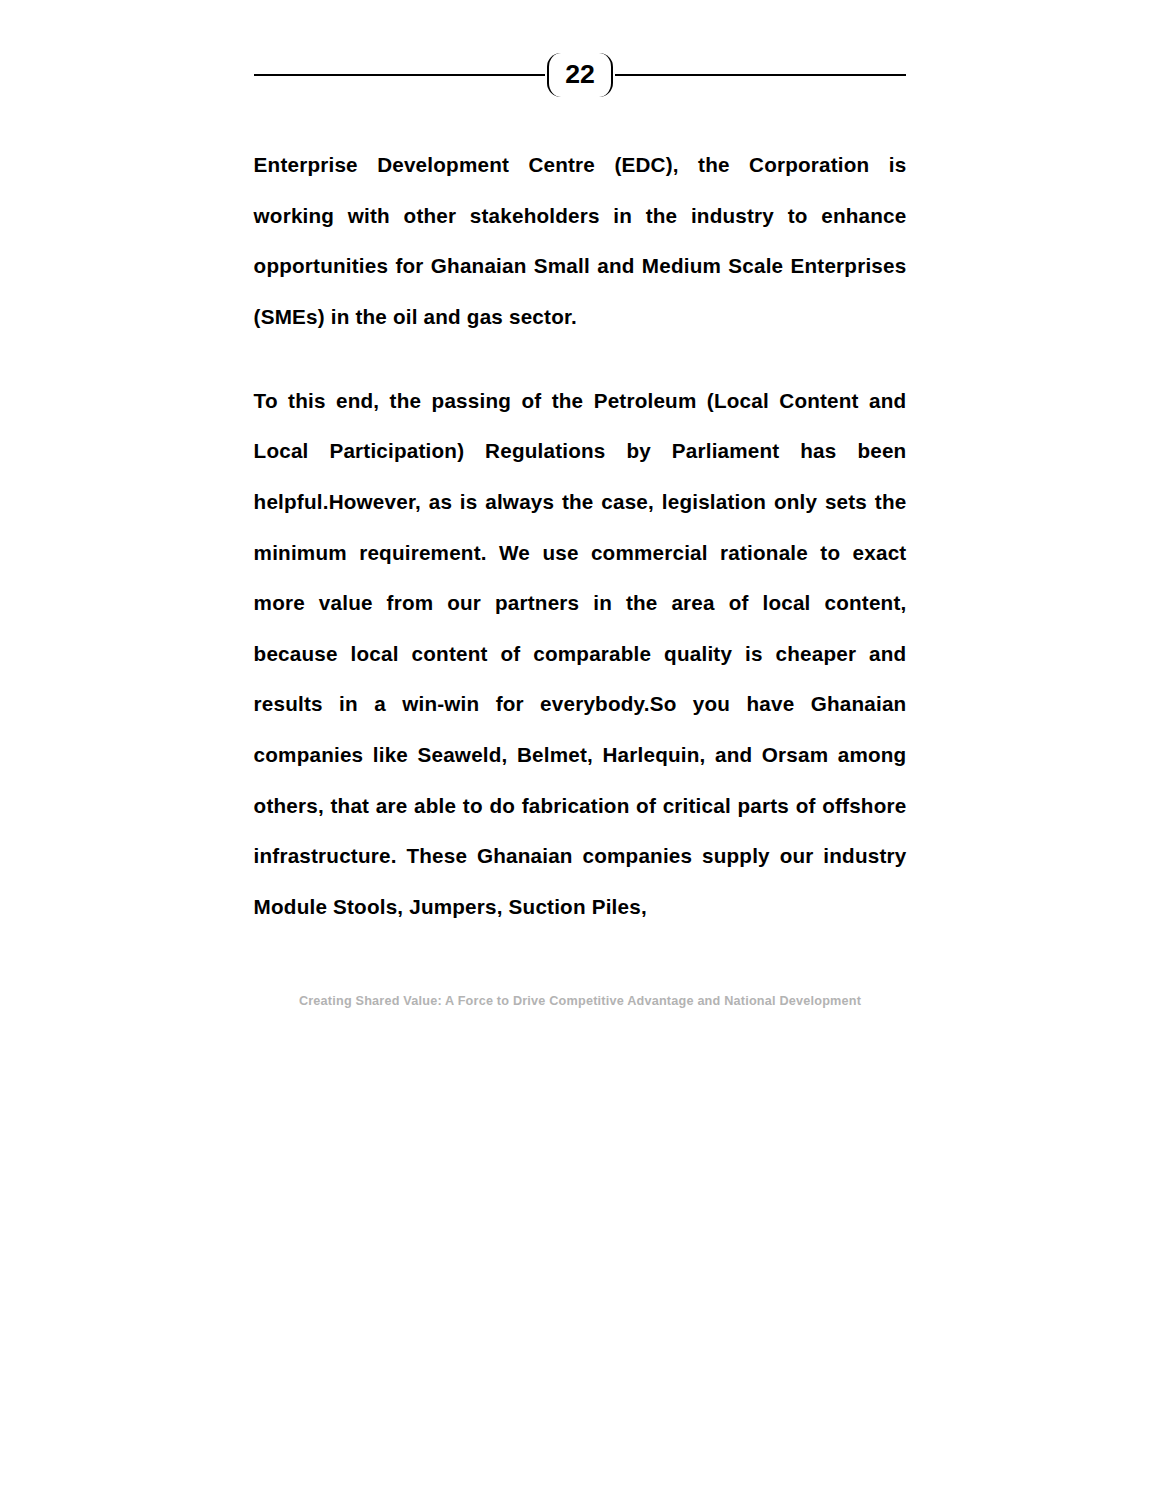22
Enterprise Development Centre (EDC), the Corporation is working with other stakeholders in the industry to enhance opportunities for Ghanaian Small and Medium Scale Enterprises (SMEs) in the oil and gas sector.
To this end, the passing of the Petroleum (Local Content and Local Participation) Regulations by Parliament has been helpful.However, as is always the case, legislation only sets the minimum requirement. We use commercial rationale to exact more value from our partners in the area of local content, because local content of comparable quality is cheaper and results in a win-win for everybody.So you have Ghanaian companies like Seaweld, Belmet, Harlequin, and Orsam among others, that are able to do fabrication of critical parts of offshore infrastructure. These Ghanaian companies supply our industry Module Stools, Jumpers, Suction Piles,
Creating Shared Value: A Force to Drive Competitive Advantage and National Development